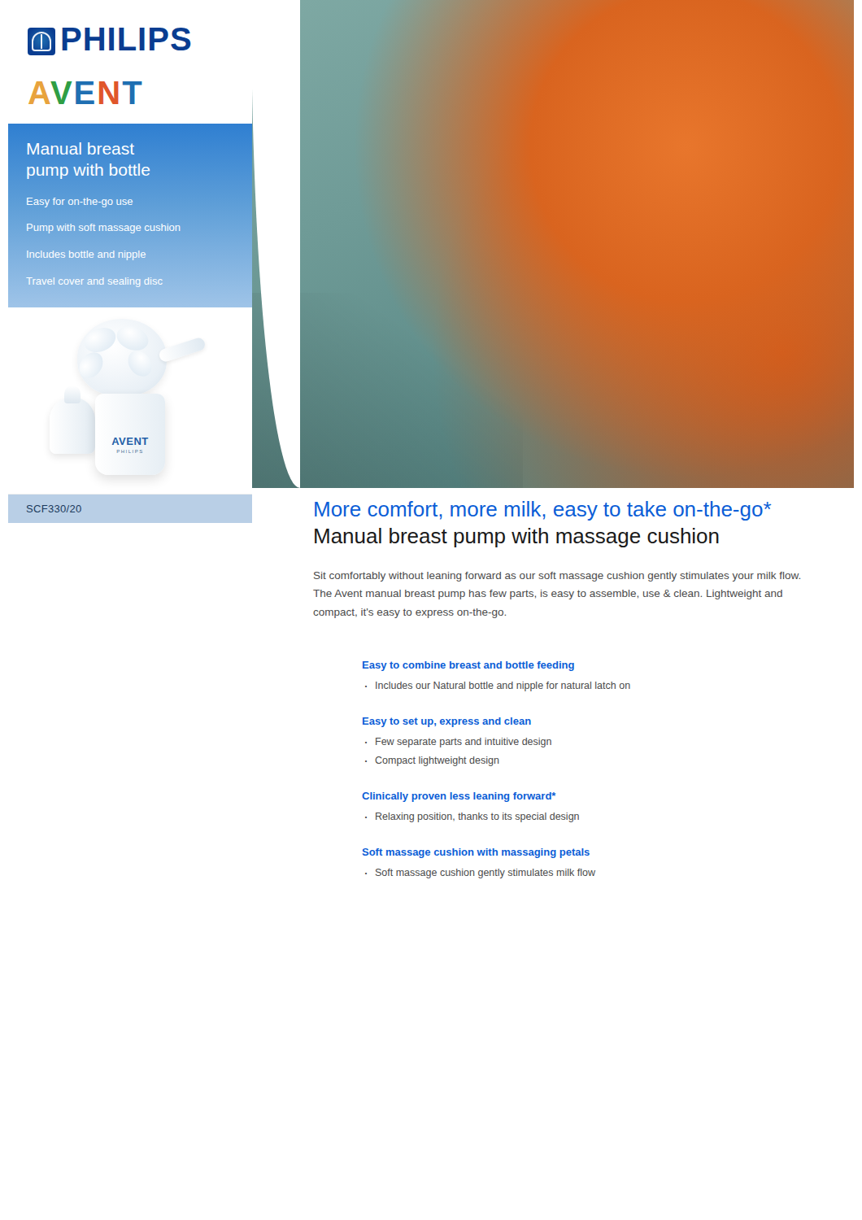AVENTPHILIPS
PHILIPS
AVENT
Manual breast
pump with bottle
Easy for on-the-go use
Pump with soft massage cushion
Includes bottle and nipple
Travel cover and sealing disc
AVENTPHILIPS
SCF330/20
More comfort, more milk, easy to take on-the-go* Manual breast pump with massage cushion
Sit comfortably without leaning forward as our soft massage cushion gently stimulates your milk flow. The Avent manual breast pump has few parts, is easy to assemble, use & clean. Lightweight and compact, it's easy to express on-the-go.
Easy to combine breast and bottle feeding
Includes our Natural bottle and nipple for natural latch on
Easy to set up, express and clean
Few separate parts and intuitive design
Compact lightweight design
Clinically proven less leaning forward*
Relaxing position, thanks to its special design
Soft massage cushion with massaging petals
Soft massage cushion gently stimulates milk flow